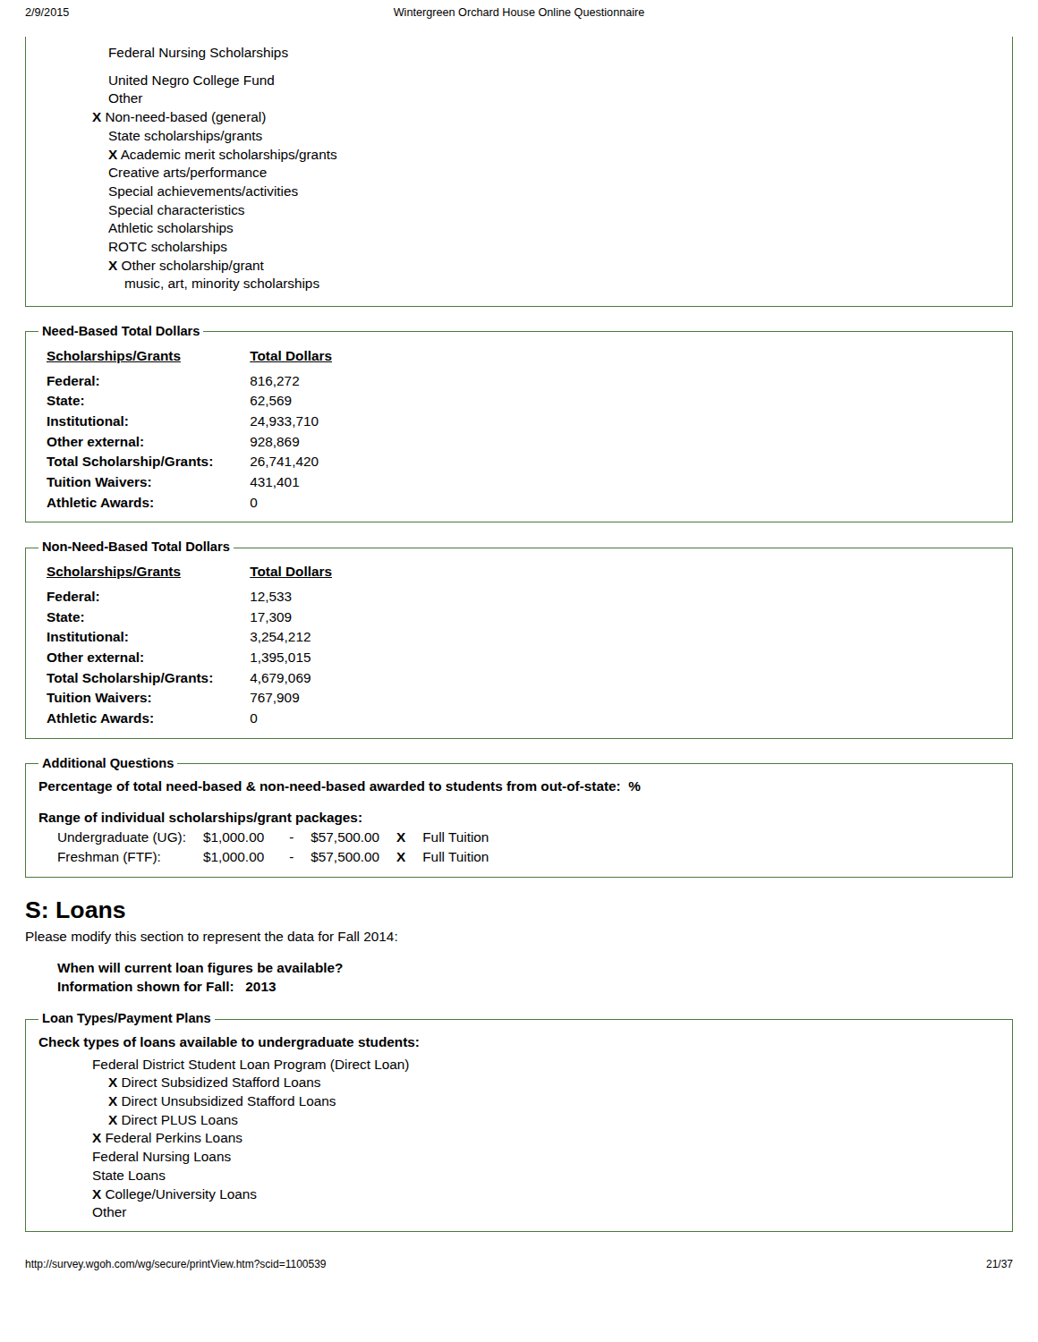2/9/2015
Wintergreen Orchard House Online Questionnaire
Federal Nursing Scholarships
United Negro College Fund
Other
X Non-need-based (general)
State scholarships/grants
X Academic merit scholarships/grants
Creative arts/performance
Special achievements/activities
Special characteristics
Athletic scholarships
ROTC scholarships
X Other scholarship/grant
music, art, minority scholarships
Need-Based Total Dollars
| Scholarships/Grants | Total Dollars |
| --- | --- |
| Federal: | 816,272 |
| State: | 62,569 |
| Institutional: | 24,933,710 |
| Other external: | 928,869 |
| Total Scholarship/Grants: | 26,741,420 |
| Tuition Waivers: | 431,401 |
| Athletic Awards: | 0 |
Non-Need-Based Total Dollars
| Scholarships/Grants | Total Dollars |
| --- | --- |
| Federal: | 12,533 |
| State: | 17,309 |
| Institutional: | 3,254,212 |
| Other external: | 1,395,015 |
| Total Scholarship/Grants: | 4,679,069 |
| Tuition Waivers: | 767,909 |
| Athletic Awards: | 0 |
Additional Questions
Percentage of total need-based & non-need-based awarded to students from out-of-state: %
Range of individual scholarships/grant packages:
| Undergraduate (UG): | $1,000.00 | - | $57,500.00 | X | Full Tuition |
| Freshman (FTF): | $1,000.00 | - | $57,500.00 | X | Full Tuition |
S: Loans
Please modify this section to represent the data for Fall 2014:
When will current loan figures be available?
Information shown for Fall: 2013
Loan Types/Payment Plans
Check types of loans available to undergraduate students:
Federal District Student Loan Program (Direct Loan)
X Direct Subsidized Stafford Loans
X Direct Unsubsidized Stafford Loans
X Direct PLUS Loans
X Federal Perkins Loans
Federal Nursing Loans
State Loans
X College/University Loans
Other
http://survey.wgoh.com/wg/secure/printView.htm?scid=1100539
21/37